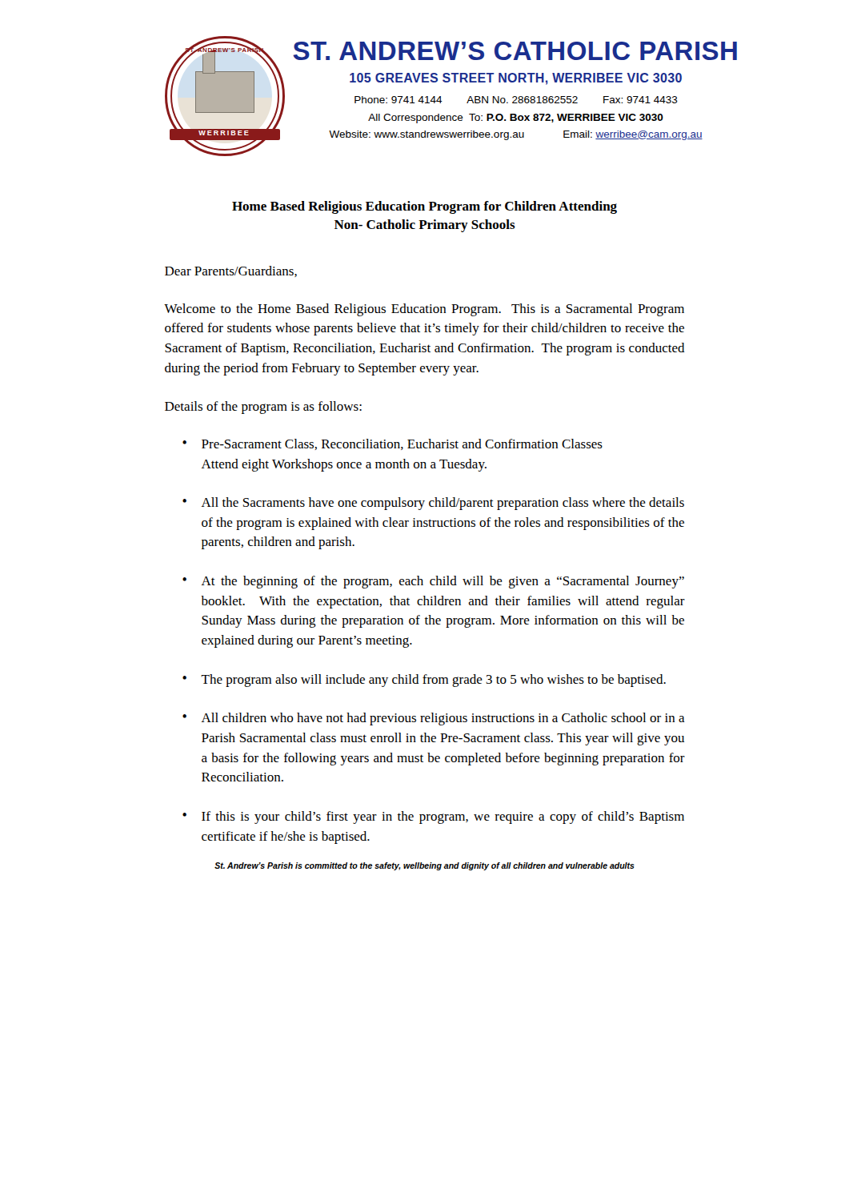ST. ANDREW’S PARISH
EST. 1906
WERRIBEE
ST. ANDREW’S CATHOLIC PARISH
105 GREAVES STREET NORTH, WERRIBEE VIC 3030
Phone: 9741 4144 ABN No. 28681862552 Fax: 9741 4433
All Correspondence To: P.O. Box 872, WERRIBEE VIC 3030
Website: www.standrewswerribee.org.au Email: werribee@cam.org.au
Home Based Religious Education Program for Children Attending
Non- Catholic Primary Schools
Dear Parents/Guardians,
Welcome to the Home Based Religious Education Program. This is a Sacramental Program offered for students whose parents believe that it’s timely for their child/children to receive the Sacrament of Baptism, Reconciliation, Eucharist and Confirmation. The program is conducted during the period from February to September every year.
Details of the program is as follows:
Pre-Sacrament Class, Reconciliation, Eucharist and Confirmation Classes Attend eight Workshops once a month on a Tuesday.
All the Sacraments have one compulsory child/parent preparation class where the details of the program is explained with clear instructions of the roles and responsibilities of the parents, children and parish.
At the beginning of the program, each child will be given a “Sacramental Journey” booklet. With the expectation, that children and their families will attend regular Sunday Mass during the preparation of the program. More information on this will be explained during our Parent’s meeting.
The program also will include any child from grade 3 to 5 who wishes to be baptised.
All children who have not had previous religious instructions in a Catholic school or in a Parish Sacramental class must enroll in the Pre-Sacrament class. This year will give you a basis for the following years and must be completed before beginning preparation for Reconciliation.
If this is your child’s first year in the program, we require a copy of child’s Baptism certificate if he/she is baptised.
St. Andrew’s Parish is committed to the safety, wellbeing and dignity of all children and vulnerable adults